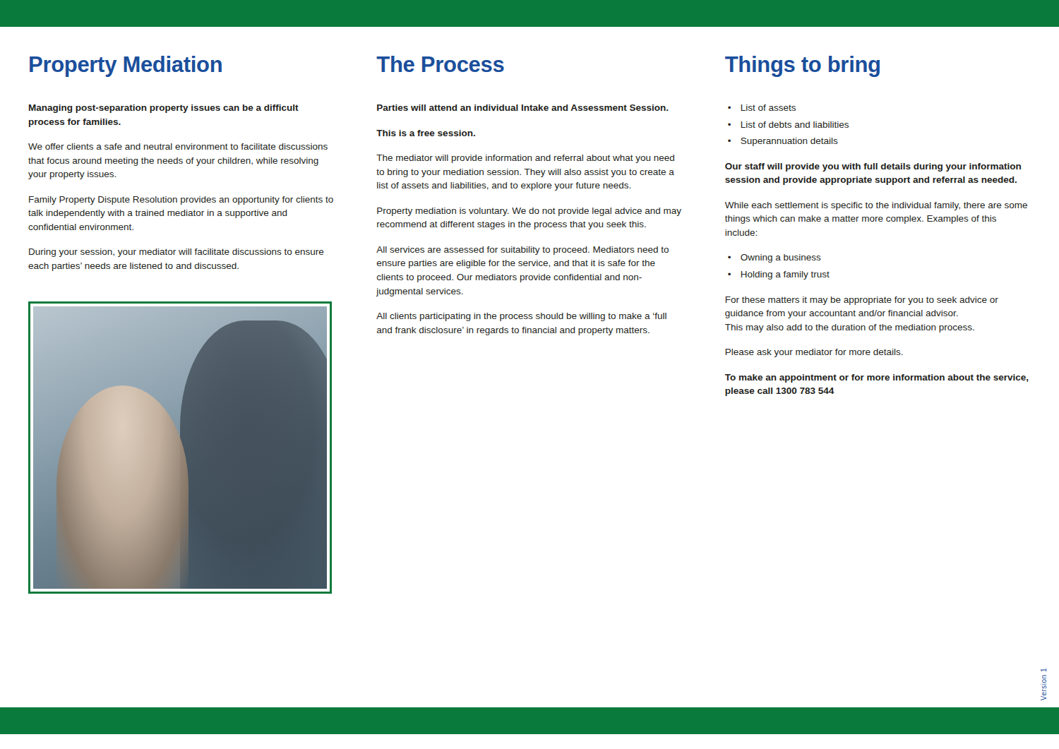Property Mediation
Managing post-separation property issues can be a difficult process for families.
We offer clients a safe and neutral environment to facilitate discussions that focus around meeting the needs of your children, while resolving your property issues.
Family Property Dispute Resolution provides an opportunity for clients to talk independently with a trained mediator in a supportive and confidential environment.
During your session, your mediator will facilitate discussions to ensure each parties’ needs are listened to and discussed.
The Process
Parties will attend an individual Intake and Assessment Session.
This is a free session.
The mediator will provide information and referral about what you need to bring to your mediation session. They will also assist you to create a list of assets and liabilities, and to explore your future needs.
Property mediation is voluntary. We do not provide legal advice and may recommend at different stages in the process that you seek this.
All services are assessed for suitability to proceed. Mediators need to ensure parties are eligible for the service, and that it is safe for the clients to proceed. Our mediators provide confidential and non-judgmental services.
All clients participating in the process should be willing to make a ‘full and frank disclosure’ in regards to financial and property matters.
Things to bring
List of assets
List of debts and liabilities
Superannuation details
Our staff will provide you with full details during your information session and provide appropriate support and referral as needed.
While each settlement is specific to the individual family, there are some things which can make a matter more complex. Examples of this include:
Owning a business
Holding a family trust
For these matters it may be appropriate for you to seek advice or guidance from your accountant and/or financial advisor.
This may also add to the duration of the mediation process.
Please ask your mediator for more details.
To make an appointment or for more information about the service, please call 1300 783 544
Version 1